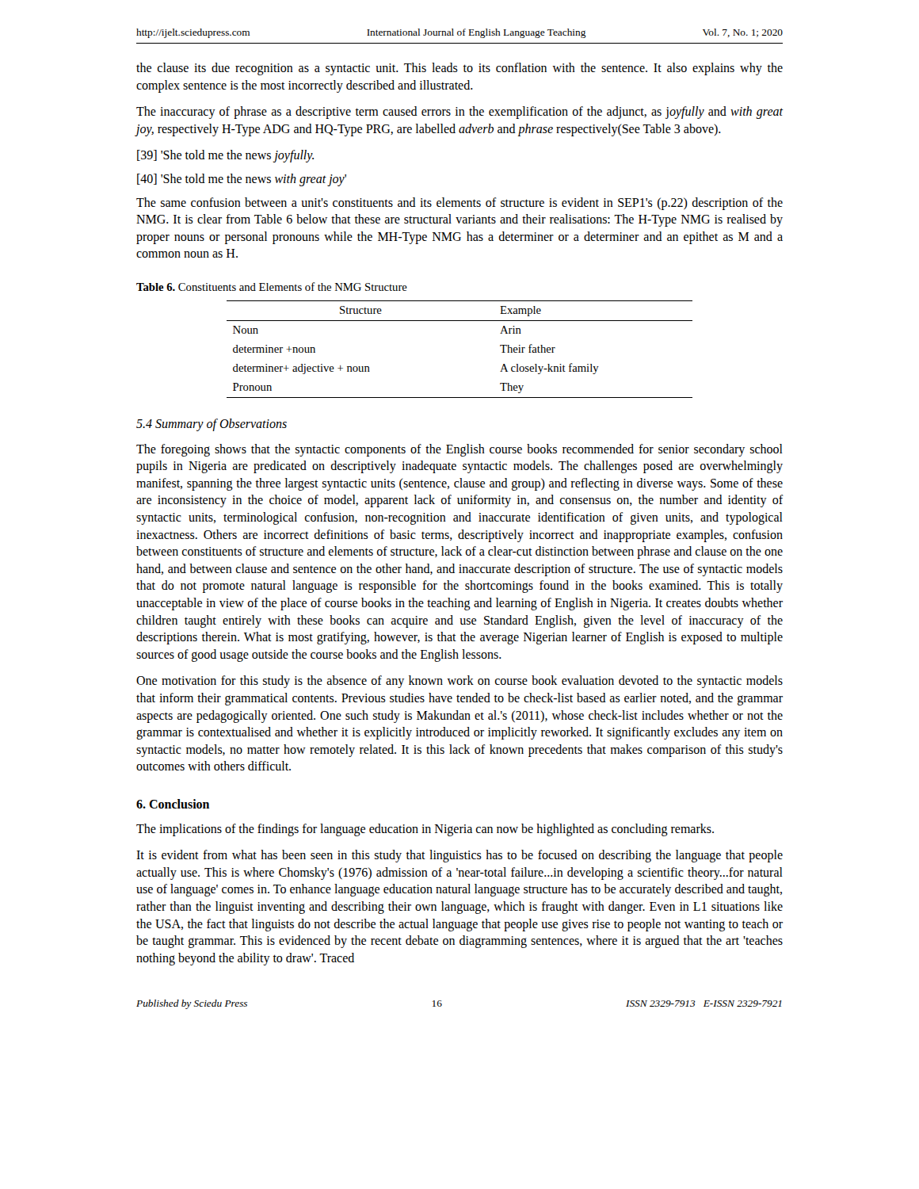http://ijelt.sciedupress.com International Journal of English Language Teaching Vol. 7, No. 1; 2020
the clause its due recognition as a syntactic unit. This leads to its conflation with the sentence. It also explains why the complex sentence is the most incorrectly described and illustrated.
The inaccuracy of phrase as a descriptive term caused errors in the exemplification of the adjunct, as joyfully and with great joy, respectively H-Type ADG and HQ-Type PRG, are labelled adverb and phrase respectively(See Table 3 above).
[39] 'She told me the news joyfully.
[40] 'She told me the news with great joy'
The same confusion between a unit's constituents and its elements of structure is evident in SEP1's (p.22) description of the NMG. It is clear from Table 6 below that these are structural variants and their realisations: The H-Type NMG is realised by proper nouns or personal pronouns while the MH-Type NMG has a determiner or a determiner and an epithet as M and a common noun as H.
Table 6. Constituents and Elements of the NMG Structure
| Structure | Example |
| --- | --- |
| Noun | Arin |
| determiner +noun | Their father |
| determiner+ adjective + noun | A closely-knit family |
| Pronoun | They |
5.4 Summary of Observations
The foregoing shows that the syntactic components of the English course books recommended for senior secondary school pupils in Nigeria are predicated on descriptively inadequate syntactic models. The challenges posed are overwhelmingly manifest, spanning the three largest syntactic units (sentence, clause and group) and reflecting in diverse ways. Some of these are inconsistency in the choice of model, apparent lack of uniformity in, and consensus on, the number and identity of syntactic units, terminological confusion, non-recognition and inaccurate identification of given units, and typological inexactness. Others are incorrect definitions of basic terms, descriptively incorrect and inappropriate examples, confusion between constituents of structure and elements of structure, lack of a clear-cut distinction between phrase and clause on the one hand, and between clause and sentence on the other hand, and inaccurate description of structure. The use of syntactic models that do not promote natural language is responsible for the shortcomings found in the books examined. This is totally unacceptable in view of the place of course books in the teaching and learning of English in Nigeria. It creates doubts whether children taught entirely with these books can acquire and use Standard English, given the level of inaccuracy of the descriptions therein. What is most gratifying, however, is that the average Nigerian learner of English is exposed to multiple sources of good usage outside the course books and the English lessons.
One motivation for this study is the absence of any known work on course book evaluation devoted to the syntactic models that inform their grammatical contents. Previous studies have tended to be check-list based as earlier noted, and the grammar aspects are pedagogically oriented. One such study is Makundan et al.'s (2011), whose check-list includes whether or not the grammar is contextualised and whether it is explicitly introduced or implicitly reworked. It significantly excludes any item on syntactic models, no matter how remotely related. It is this lack of known precedents that makes comparison of this study's outcomes with others difficult.
6. Conclusion
The implications of the findings for language education in Nigeria can now be highlighted as concluding remarks.
It is evident from what has been seen in this study that linguistics has to be focused on describing the language that people actually use. This is where Chomsky's (1976) admission of a 'near-total failure...in developing a scientific theory...for natural use of language' comes in. To enhance language education natural language structure has to be accurately described and taught, rather than the linguist inventing and describing their own language, which is fraught with danger. Even in L1 situations like the USA, the fact that linguists do not describe the actual language that people use gives rise to people not wanting to teach or be taught grammar. This is evidenced by the recent debate on diagramming sentences, where it is argued that the art 'teaches nothing beyond the ability to draw'. Traced
Published by Sciedu Press 16 ISSN 2329-7913 E-ISSN 2329-7921